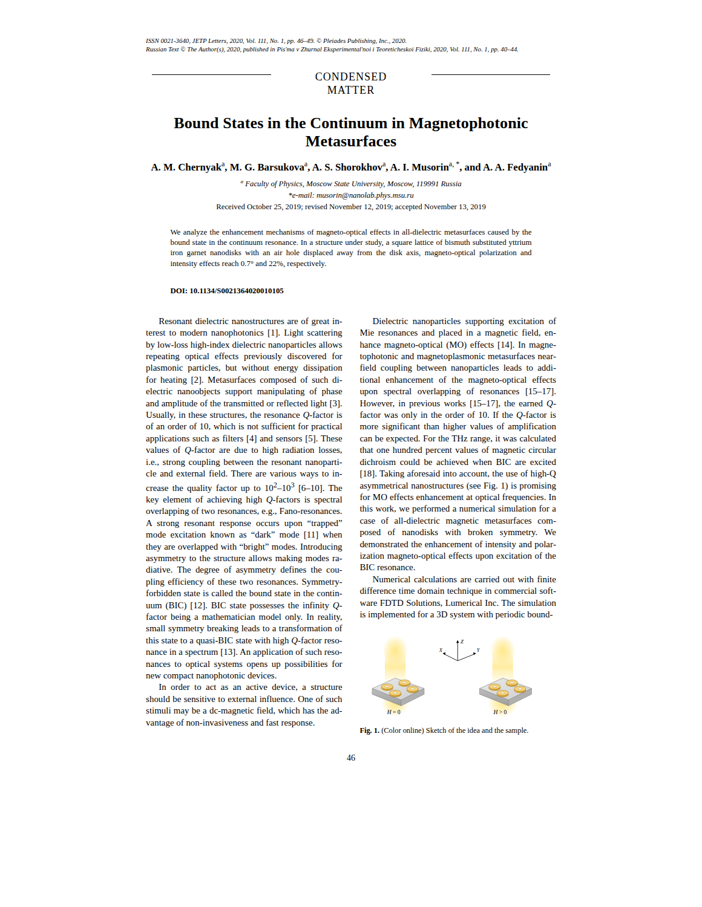ISSN 0021-3640, JETP Letters, 2020, Vol. 111, No. 1, pp. 46–49. © Pleiades Publishing, Inc., 2020. Russian Text © The Author(s), 2020, published in Pis'ma v Zhurnal Eksperimental'noi i Teoreticheskoi Fiziki, 2020, Vol. 111, No. 1, pp. 40–44.
CONDENSED
MATTER
Bound States in the Continuum in Magnetophotonic Metasurfaces
A. M. Chernyaka, M. G. Barsukovaa, A. S. Shorokhova, A. I. Musorina, *, and A. A. Fedyanina
a Faculty of Physics, Moscow State University, Moscow, 119991 Russia
*e-mail: musorin@nanolab.phys.msu.ru
Received October 25, 2019; revised November 12, 2019; accepted November 13, 2019
We analyze the enhancement mechanisms of magneto-optical effects in all-dielectric metasurfaces caused by the bound state in the continuum resonance. In a structure under study, a square lattice of bismuth substituted yttrium iron garnet nanodisks with an air hole displaced away from the disk axis, magneto-optical polarization and intensity effects reach 0.7° and 22%, respectively.
DOI: 10.1134/S0021364020010105
Resonant dielectric nanostructures are of great interest to modern nanophotonics [1]. Light scattering by low-loss high-index dielectric nanoparticles allows repeating optical effects previously discovered for plasmonic particles, but without energy dissipation for heating [2]. Metasurfaces composed of such dielectric nanoobjects support manipulating of phase and amplitude of the transmitted or reflected light [3]. Usually, in these structures, the resonance Q-factor is of an order of 10, which is not sufficient for practical applications such as filters [4] and sensors [5]. These values of Q-factor are due to high radiation losses, i.e., strong coupling between the resonant nanoparticle and external field. There are various ways to increase the quality factor up to 102–103 [6–10]. The key element of achieving high Q-factors is spectral overlapping of two resonances, e.g., Fano-resonances. A strong resonant response occurs upon “trapped” mode excitation known as “dark” mode [11] when they are overlapped with “bright” modes. Introducing asymmetry to the structure allows making modes radiative. The degree of asymmetry defines the coupling efficiency of these two resonances. Symmetry-forbidden state is called the bound state in the continuum (BIC) [12]. BIC state possesses the infinity Q-factor being a mathematician model only. In reality, small symmetry breaking leads to a transformation of this state to a quasi-BIC state with high Q-factor resonance in a spectrum [13]. An application of such resonances to optical systems opens up possibilities for new compact nanophotonic devices.
In order to act as an active device, a structure should be sensitive to external influence. One of such stimuli may be a dc-magnetic field, which has the advantage of non-invasiveness and fast response.
Dielectric nanoparticles supporting excitation of Mie resonances and placed in a magnetic field, enhance magneto-optical (MO) effects [14]. In mag­netophotonic and magnetoplasmonic metasurfaces near-field coupling between nanoparticles leads to additional enhancement of the magneto-optical effects upon spectral overlapping of resonances [15–17]. However, in previous works [15–17], the earned Q-factor was only in the order of 10. If the Q-factor is more significant than higher values of amplification can be expected. For the THz range, it was calculated that one hundred percent values of magnetic circular dichroism could be achieved when BIC are excited [18]. Taking aforesaid into account, the use of high-Q asymmetrical nanostructures (see Fig. 1) is promising for MO effects enhancement at optical frequencies. In this work, we performed a numerical simulation for a case of all-dielectric magnetic metasurfaces composed of nanodisks with broken symmetry. We demonstrated the enhancement of intensity and polarization magneto-optical effects upon excitation of the BIC resonance.
Numerical calculations are carried out with finite difference time domain technique in commercial software FDTD Solutions, Lumerical Inc. The simulation is implemented for a 3D system with periodic bound-
Z X Y H = 0 H > 0
Fig. 1. (Color online) Sketch of the idea and the sample.
46